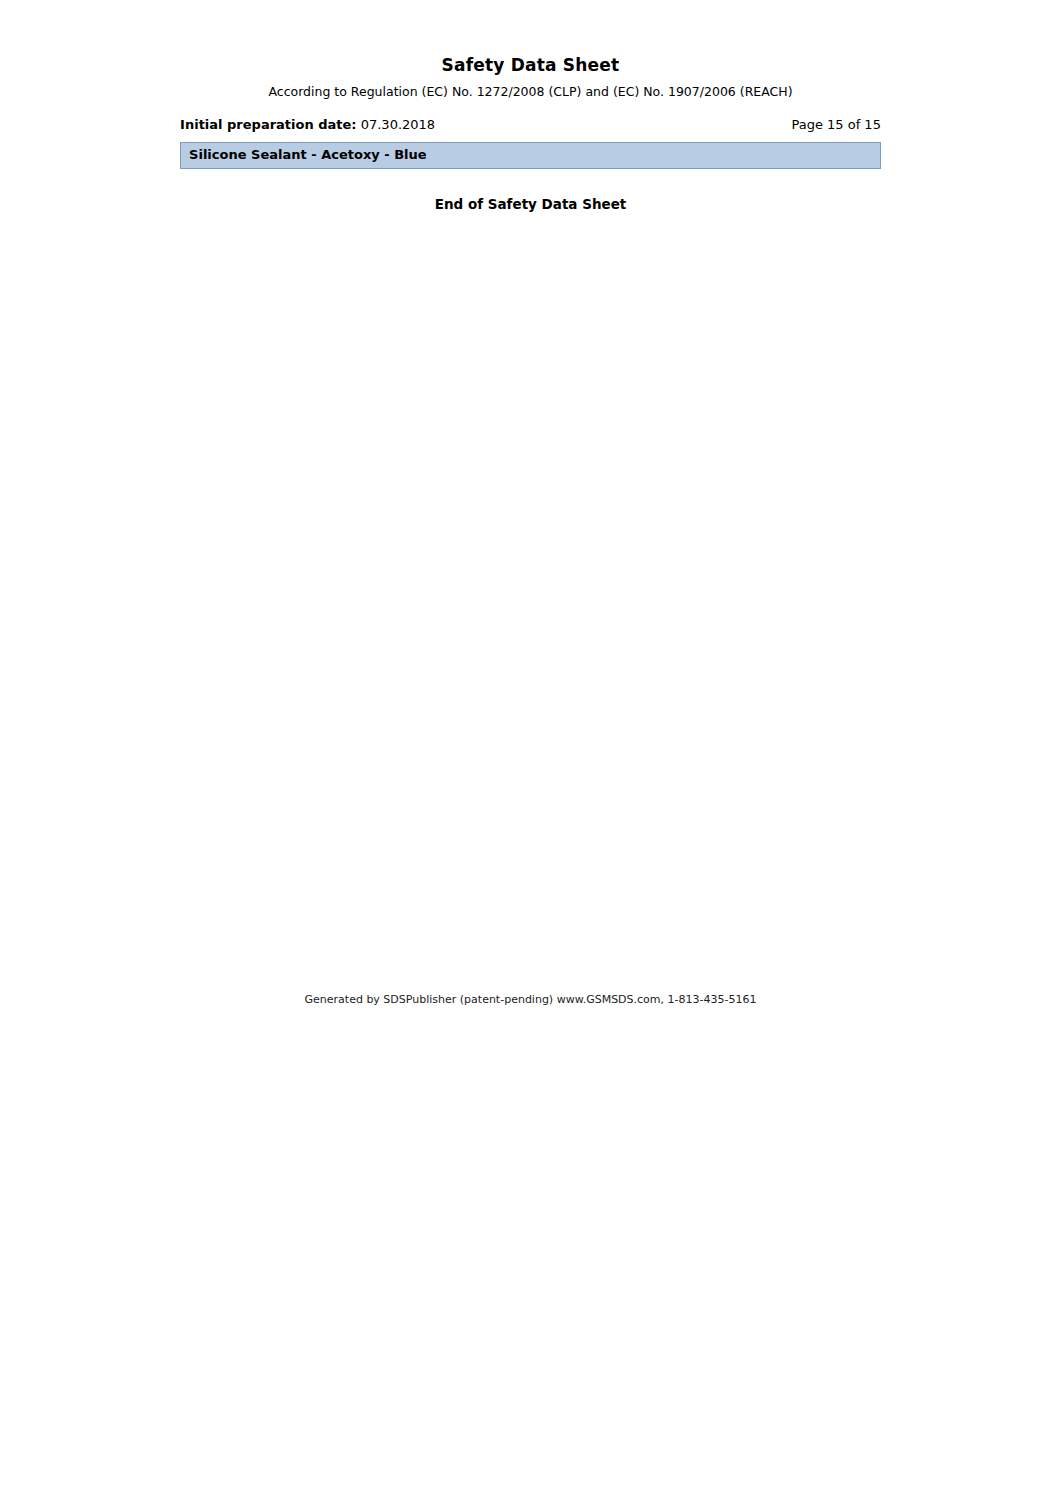Safety Data Sheet
According to Regulation (EC) No. 1272/2008 (CLP) and (EC) No. 1907/2006 (REACH)
Initial preparation date: 07.30.2018
Page 15 of 15
Silicone Sealant - Acetoxy - Blue
End of Safety Data Sheet
Generated by SDSPublisher (patent-pending) www.GSMSDS.com, 1-813-435-5161